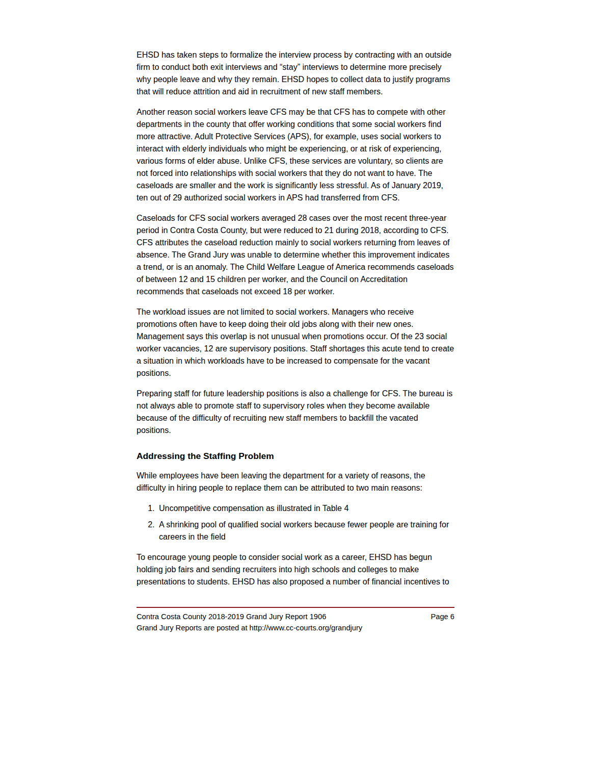EHSD has taken steps to formalize the interview process by contracting with an outside firm to conduct both exit interviews and “stay” interviews to determine more precisely why people leave and why they remain. EHSD hopes to collect data to justify programs that will reduce attrition and aid in recruitment of new staff members.
Another reason social workers leave CFS may be that CFS has to compete with other departments in the county that offer working conditions that some social workers find more attractive. Adult Protective Services (APS), for example, uses social workers to interact with elderly individuals who might be experiencing, or at risk of experiencing, various forms of elder abuse. Unlike CFS, these services are voluntary, so clients are not forced into relationships with social workers that they do not want to have. The caseloads are smaller and the work is significantly less stressful. As of January 2019, ten out of 29 authorized social workers in APS had transferred from CFS.
Caseloads for CFS social workers averaged 28 cases over the most recent three-year period in Contra Costa County, but were reduced to 21 during 2018, according to CFS. CFS attributes the caseload reduction mainly to social workers returning from leaves of absence. The Grand Jury was unable to determine whether this improvement indicates a trend, or is an anomaly. The Child Welfare League of America recommends caseloads of between 12 and 15 children per worker, and the Council on Accreditation recommends that caseloads not exceed 18 per worker.
The workload issues are not limited to social workers. Managers who receive promotions often have to keep doing their old jobs along with their new ones. Management says this overlap is not unusual when promotions occur. Of the 23 social worker vacancies, 12 are supervisory positions. Staff shortages this acute tend to create a situation in which workloads have to be increased to compensate for the vacant positions.
Preparing staff for future leadership positions is also a challenge for CFS. The bureau is not always able to promote staff to supervisory roles when they become available because of the difficulty of recruiting new staff members to backfill the vacated positions.
Addressing the Staffing Problem
While employees have been leaving the department for a variety of reasons, the difficulty in hiring people to replace them can be attributed to two main reasons:
Uncompetitive compensation as illustrated in Table 4
A shrinking pool of qualified social workers because fewer people are training for careers in the field
To encourage young people to consider social work as a career, EHSD has begun holding job fairs and sending recruiters into high schools and colleges to make presentations to students. EHSD has also proposed a number of financial incentives to
Contra Costa County 2018-2019 Grand Jury Report 1906
Grand Jury Reports are posted at http://www.cc-courts.org/grandjury
Page 6